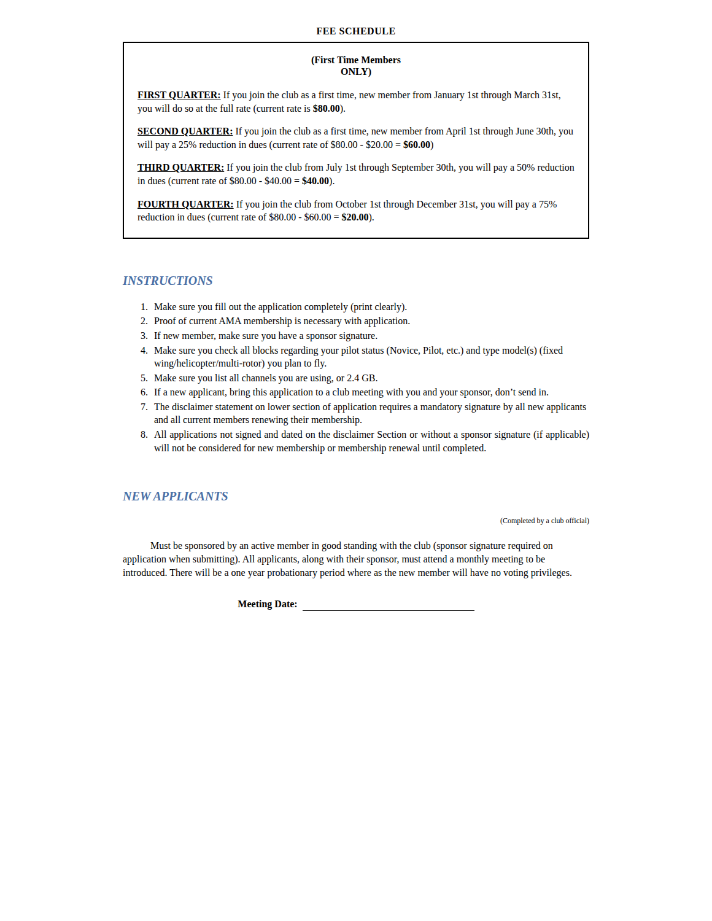FEE SCHEDULE
(First Time Members
ONLY)
FIRST QUARTER: If you join the club as a first time, new member from January 1st through March 31st, you will do so at the full rate (current rate is $80.00).
SECOND QUARTER: If you join the club as a first time, new member from April 1st through June 30th, you will pay a 25% reduction in dues (current rate of $80.00 - $20.00 = $60.00)
THIRD QUARTER: If you join the club from July 1st through September 30th, you will pay a 50% reduction in dues (current rate of $80.00 - $40.00 = $40.00).
FOURTH QUARTER: If you join the club from October 1st through December 31st, you will pay a 75% reduction in dues (current rate of $80.00 - $60.00 = $20.00).
INSTRUCTIONS
Make sure you fill out the application completely (print clearly).
Proof of current AMA membership is necessary with application.
If new member, make sure you have a sponsor signature.
Make sure you check all blocks regarding your pilot status (Novice, Pilot, etc.) and type model(s) (fixed wing/helicopter/multi-rotor) you plan to fly.
Make sure you list all channels you are using, or 2.4 GB.
If a new applicant, bring this application to a club meeting with you and your sponsor, don’t send in.
The disclaimer statement on lower section of application requires a mandatory signature by all new applicants and all current members renewing their membership.
All applications not signed and dated on the disclaimer Section or without a sponsor signature (if applicable) will not be considered for new membership or membership renewal until completed.
NEW APPLICANTS
(Completed by a club official)
Must be sponsored by an active member in good standing with the club (sponsor signature required on application when submitting). All applicants, along with their sponsor, must attend a monthly meeting to be introduced. There will be a one year probationary period where as the new member will have no voting privileges.
Meeting Date: